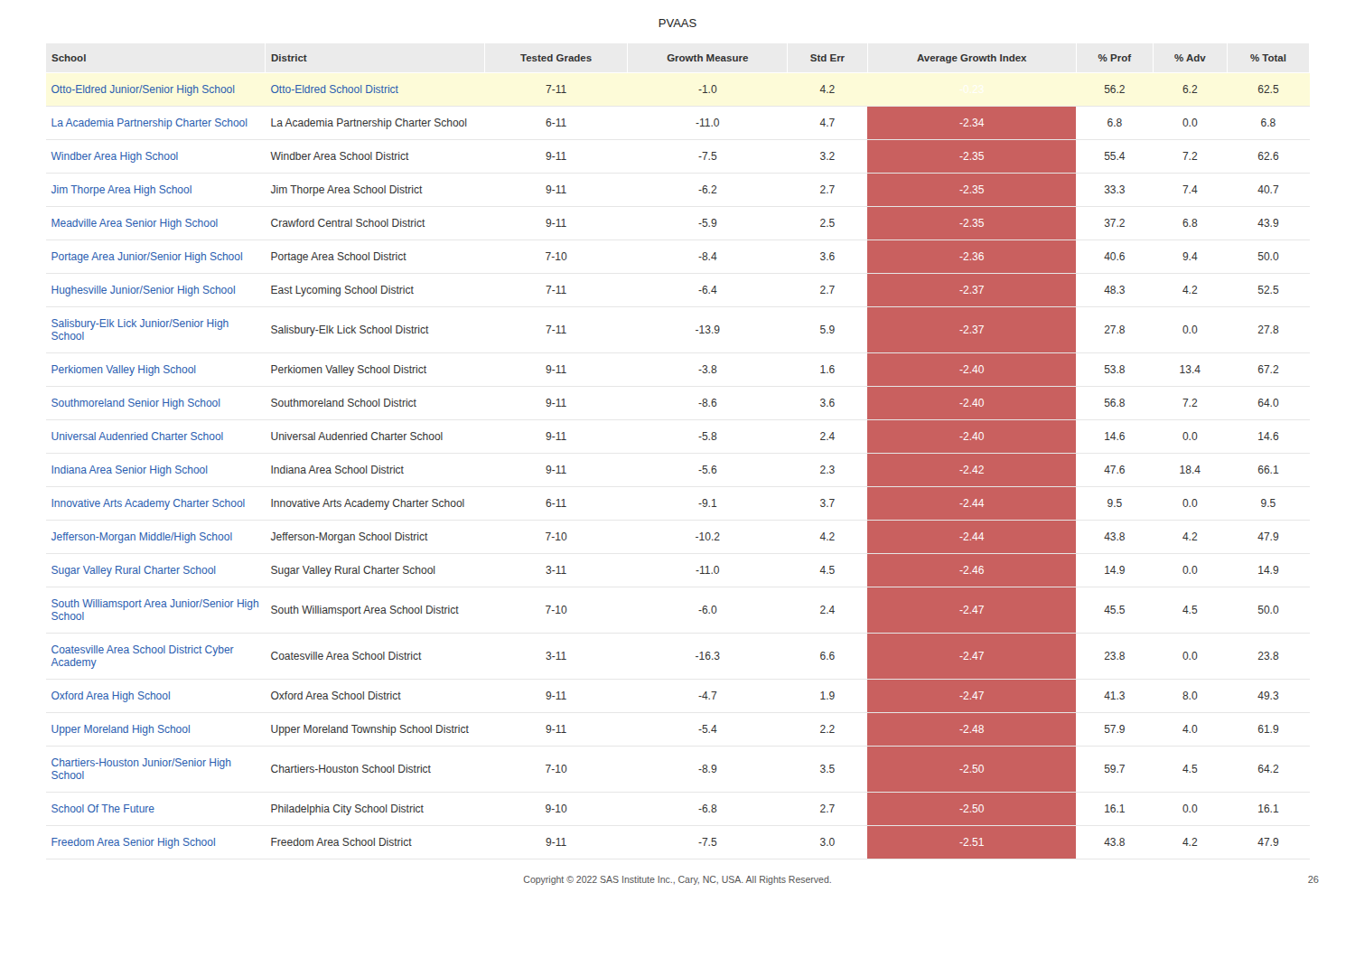PVAAS
| School | District | Tested Grades | Growth Measure | Std Err | Average Growth Index | % Prof | % Adv | % Total |
| --- | --- | --- | --- | --- | --- | --- | --- | --- |
| Otto-Eldred Junior/Senior High School | Otto-Eldred School District | 7-11 | -1.0 | 4.2 | -0.23 | 56.2 | 6.2 | 62.5 |
| La Academia Partnership Charter School | La Academia Partnership Charter School | 6-11 | -11.0 | 4.7 | -2.34 | 6.8 | 0.0 | 6.8 |
| Windber Area High School | Windber Area School District | 9-11 | -7.5 | 3.2 | -2.35 | 55.4 | 7.2 | 62.6 |
| Jim Thorpe Area High School | Jim Thorpe Area School District | 9-11 | -6.2 | 2.7 | -2.35 | 33.3 | 7.4 | 40.7 |
| Meadville Area Senior High School | Crawford Central School District | 9-11 | -5.9 | 2.5 | -2.35 | 37.2 | 6.8 | 43.9 |
| Portage Area Junior/Senior High School | Portage Area School District | 7-10 | -8.4 | 3.6 | -2.36 | 40.6 | 9.4 | 50.0 |
| Hughesville Junior/Senior High School | East Lycoming School District | 7-11 | -6.4 | 2.7 | -2.37 | 48.3 | 4.2 | 52.5 |
| Salisbury-Elk Lick Junior/Senior High School | Salisbury-Elk Lick School District | 7-11 | -13.9 | 5.9 | -2.37 | 27.8 | 0.0 | 27.8 |
| Perkiomen Valley High School | Perkiomen Valley School District | 9-11 | -3.8 | 1.6 | -2.40 | 53.8 | 13.4 | 67.2 |
| Southmoreland Senior High School | Southmoreland School District | 9-11 | -8.6 | 3.6 | -2.40 | 56.8 | 7.2 | 64.0 |
| Universal Audenried Charter School | Universal Audenried Charter School | 9-11 | -5.8 | 2.4 | -2.40 | 14.6 | 0.0 | 14.6 |
| Indiana Area Senior High School | Indiana Area School District | 9-11 | -5.6 | 2.3 | -2.42 | 47.6 | 18.4 | 66.1 |
| Innovative Arts Academy Charter School | Innovative Arts Academy Charter School | 6-11 | -9.1 | 3.7 | -2.44 | 9.5 | 0.0 | 9.5 |
| Jefferson-Morgan Middle/High School | Jefferson-Morgan School District | 7-10 | -10.2 | 4.2 | -2.44 | 43.8 | 4.2 | 47.9 |
| Sugar Valley Rural Charter School | Sugar Valley Rural Charter School | 3-11 | -11.0 | 4.5 | -2.46 | 14.9 | 0.0 | 14.9 |
| South Williamsport Area Junior/Senior High School | South Williamsport Area School District | 7-10 | -6.0 | 2.4 | -2.47 | 45.5 | 4.5 | 50.0 |
| Coatesville Area School District Cyber Academy | Coatesville Area School District | 3-11 | -16.3 | 6.6 | -2.47 | 23.8 | 0.0 | 23.8 |
| Oxford Area High School | Oxford Area School District | 9-11 | -4.7 | 1.9 | -2.47 | 41.3 | 8.0 | 49.3 |
| Upper Moreland High School | Upper Moreland Township School District | 9-11 | -5.4 | 2.2 | -2.48 | 57.9 | 4.0 | 61.9 |
| Chartiers-Houston Junior/Senior High School | Chartiers-Houston School District | 7-10 | -8.9 | 3.5 | -2.50 | 59.7 | 4.5 | 64.2 |
| School Of The Future | Philadelphia City School District | 9-10 | -6.8 | 2.7 | -2.50 | 16.1 | 0.0 | 16.1 |
| Freedom Area Senior High School | Freedom Area School District | 9-11 | -7.5 | 3.0 | -2.51 | 43.8 | 4.2 | 47.9 |
Copyright © 2022 SAS Institute Inc., Cary, NC, USA. All Rights Reserved. 26